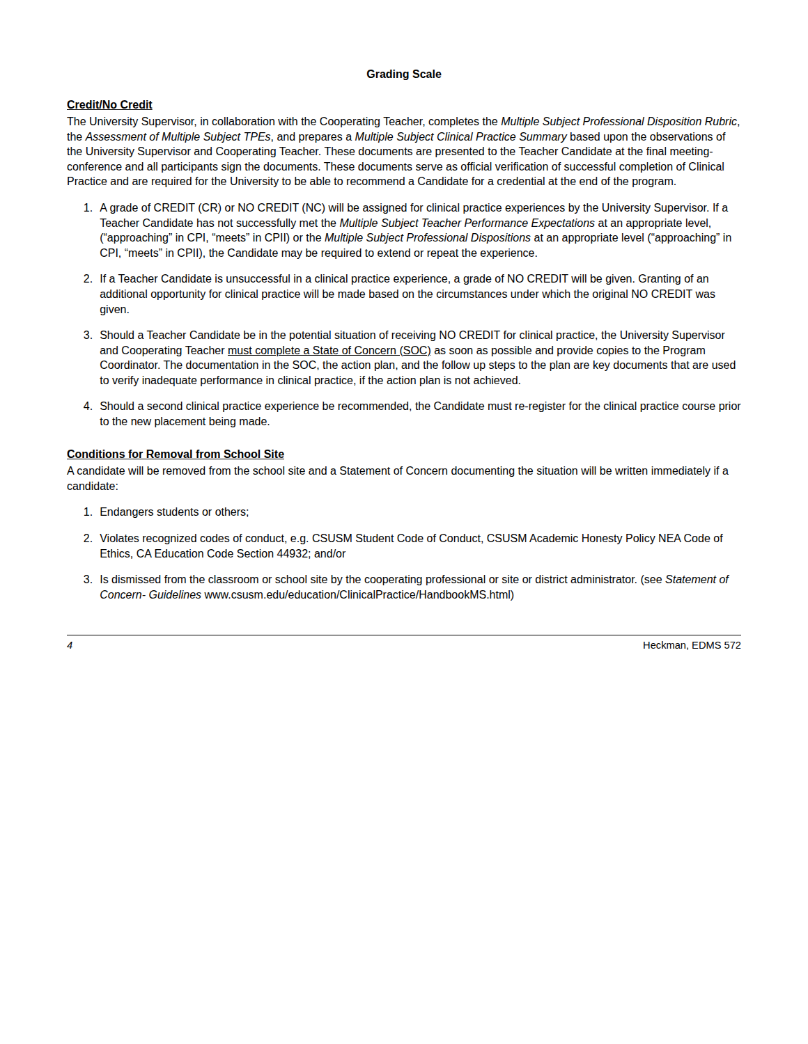Grading Scale
Credit/No Credit
The University Supervisor, in collaboration with the Cooperating Teacher, completes the Multiple Subject Professional Disposition Rubric, the Assessment of Multiple Subject TPEs, and prepares a Multiple Subject Clinical Practice Summary based upon the observations of the University Supervisor and Cooperating Teacher. These documents are presented to the Teacher Candidate at the final meeting-conference and all participants sign the documents. These documents serve as official verification of successful completion of Clinical Practice and are required for the University to be able to recommend a Candidate for a credential at the end of the program.
A grade of CREDIT (CR) or NO CREDIT (NC) will be assigned for clinical practice experiences by the University Supervisor. If a Teacher Candidate has not successfully met the Multiple Subject Teacher Performance Expectations at an appropriate level, (“approaching” in CPI, “meets” in CPII) or the Multiple Subject Professional Dispositions at an appropriate level (“approaching” in CPI, “meets” in CPII), the Candidate may be required to extend or repeat the experience.
If a Teacher Candidate is unsuccessful in a clinical practice experience, a grade of NO CREDIT will be given. Granting of an additional opportunity for clinical practice will be made based on the circumstances under which the original NO CREDIT was given.
Should a Teacher Candidate be in the potential situation of receiving NO CREDIT for clinical practice, the University Supervisor and Cooperating Teacher must complete a State of Concern (SOC) as soon as possible and provide copies to the Program Coordinator. The documentation in the SOC, the action plan, and the follow up steps to the plan are key documents that are used to verify inadequate performance in clinical practice, if the action plan is not achieved.
Should a second clinical practice experience be recommended, the Candidate must re-register for the clinical practice course prior to the new placement being made.
Conditions for Removal from School Site
A candidate will be removed from the school site and a Statement of Concern documenting the situation will be written immediately if a candidate:
Endangers students or others;
Violates recognized codes of conduct, e.g. CSUSM Student Code of Conduct, CSUSM Academic Honesty Policy NEA Code of Ethics, CA Education Code Section 44932; and/or
Is dismissed from the classroom or school site by the cooperating professional or site or district administrator. (see Statement of Concern- Guidelines www.csusm.edu/education/ClinicalPractice/HandbookMS.html)
4 Heckman, EDMS 572